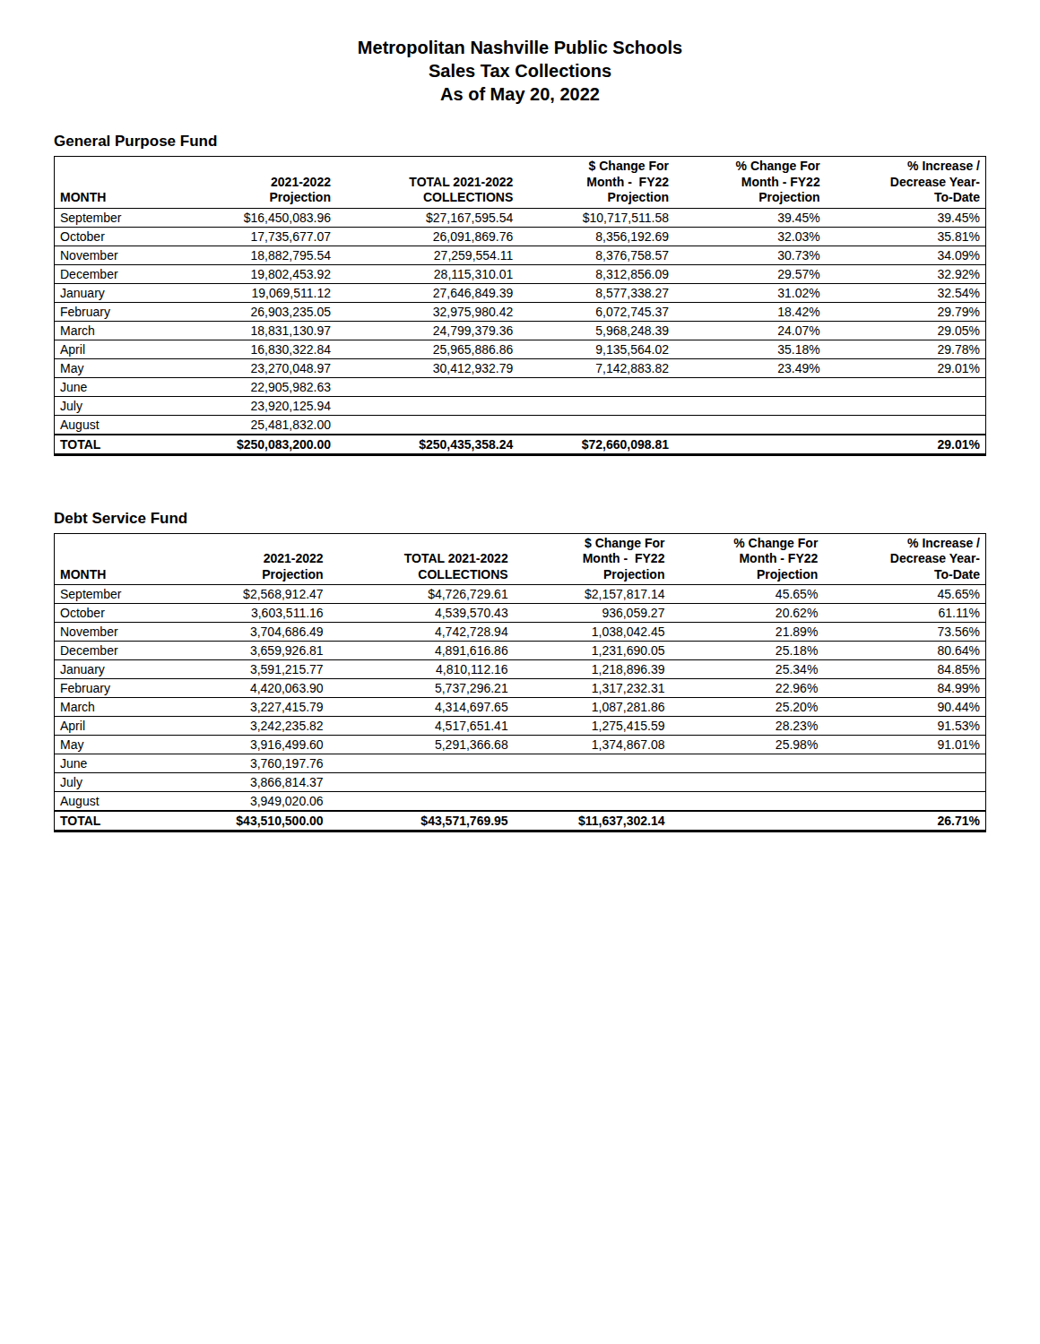Metropolitan Nashville Public Schools
Sales Tax Collections
As of May 20, 2022
General Purpose Fund
| MONTH | 2021-2022 Projection | TOTAL 2021-2022 COLLECTIONS | $ Change For Month - FY22 Projection | % Change For Month - FY22 Projection | % Increase / Decrease Year- To-Date |
| --- | --- | --- | --- | --- | --- |
| September | $16,450,083.96 | $27,167,595.54 | $10,717,511.58 | 39.45% | 39.45% |
| October | 17,735,677.07 | 26,091,869.76 | 8,356,192.69 | 32.03% | 35.81% |
| November | 18,882,795.54 | 27,259,554.11 | 8,376,758.57 | 30.73% | 34.09% |
| December | 19,802,453.92 | 28,115,310.01 | 8,312,856.09 | 29.57% | 32.92% |
| January | 19,069,511.12 | 27,646,849.39 | 8,577,338.27 | 31.02% | 32.54% |
| February | 26,903,235.05 | 32,975,980.42 | 6,072,745.37 | 18.42% | 29.79% |
| March | 18,831,130.97 | 24,799,379.36 | 5,968,248.39 | 24.07% | 29.05% |
| April | 16,830,322.84 | 25,965,886.86 | 9,135,564.02 | 35.18% | 29.78% |
| May | 23,270,048.97 | 30,412,932.79 | 7,142,883.82 | 23.49% | 29.01% |
| June | 22,905,982.63 | | | | |
| July | 23,920,125.94 | | | | |
| August | 25,481,832.00 | | | | |
| TOTAL | $250,083,200.00 | $250,435,358.24 | $72,660,098.81 | | 29.01% |
Debt Service Fund
| MONTH | 2021-2022 Projection | TOTAL 2021-2022 COLLECTIONS | $ Change For Month - FY22 Projection | % Change For Month - FY22 Projection | % Increase / Decrease Year- To-Date |
| --- | --- | --- | --- | --- | --- |
| September | $2,568,912.47 | $4,726,729.61 | $2,157,817.14 | 45.65% | 45.65% |
| October | 3,603,511.16 | 4,539,570.43 | 936,059.27 | 20.62% | 61.11% |
| November | 3,704,686.49 | 4,742,728.94 | 1,038,042.45 | 21.89% | 73.56% |
| December | 3,659,926.81 | 4,891,616.86 | 1,231,690.05 | 25.18% | 80.64% |
| January | 3,591,215.77 | 4,810,112.16 | 1,218,896.39 | 25.34% | 84.85% |
| February | 4,420,063.90 | 5,737,296.21 | 1,317,232.31 | 22.96% | 84.99% |
| March | 3,227,415.79 | 4,314,697.65 | 1,087,281.86 | 25.20% | 90.44% |
| April | 3,242,235.82 | 4,517,651.41 | 1,275,415.59 | 28.23% | 91.53% |
| May | 3,916,499.60 | 5,291,366.68 | 1,374,867.08 | 25.98% | 91.01% |
| June | 3,760,197.76 | | | | |
| July | 3,866,814.37 | | | | |
| August | 3,949,020.06 | | | | |
| TOTAL | $43,510,500.00 | $43,571,769.95 | $11,637,302.14 | | 26.71% |